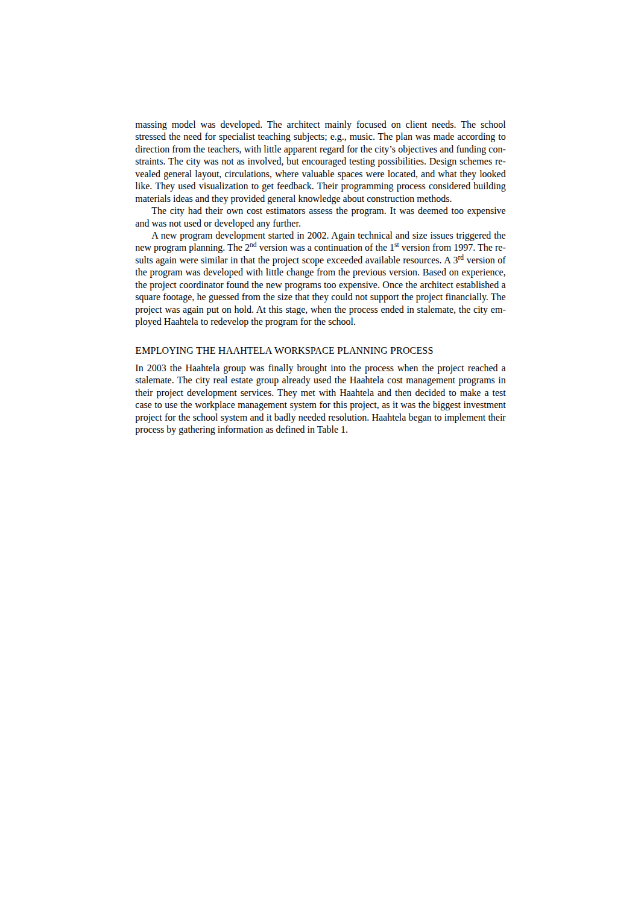massing model was developed. The architect mainly focused on client needs. The school stressed the need for specialist teaching subjects; e.g., music. The plan was made according to direction from the teachers, with little apparent regard for the city’s objectives and funding constraints. The city was not as involved, but encouraged testing possibilities. Design schemes revealed general layout, circulations, where valuable spaces were located, and what they looked like. They used visualization to get feedback. Their programming process considered building materials ideas and they provided general knowledge about construction methods.
The city had their own cost estimators assess the program. It was deemed too expensive and was not used or developed any further.
A new program development started in 2002. Again technical and size issues triggered the new program planning. The 2nd version was a continuation of the 1st version from 1997. The results again were similar in that the project scope exceeded available resources. A 3rd version of the program was developed with little change from the previous version. Based on experience, the project coordinator found the new programs too expensive. Once the architect established a square footage, he guessed from the size that they could not support the project financially. The project was again put on hold. At this stage, when the process ended in stalemate, the city employed Haahtela to redevelop the program for the school.
Employing The Haahtela Workspace Planning Process
In 2003 the Haahtela group was finally brought into the process when the project reached a stalemate. The city real estate group already used the Haahtela cost management programs in their project development services. They met with Haahtela and then decided to make a test case to use the workplace management system for this project, as it was the biggest investment project for the school system and it badly needed resolution. Haahtela began to implement their process by gathering information as defined in Table 1.